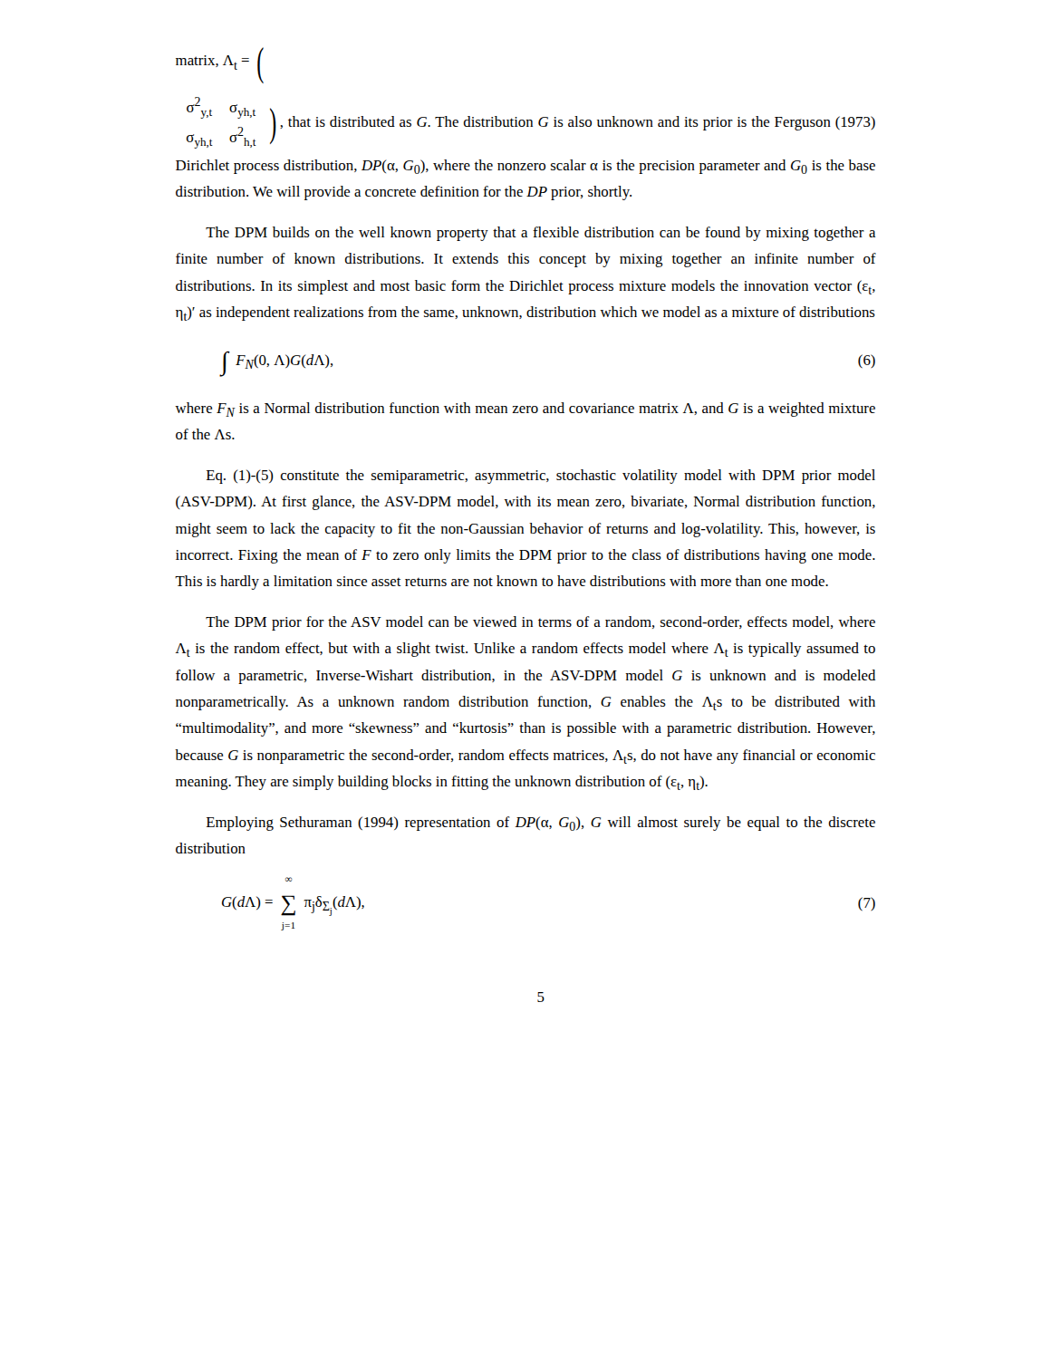matrix, Λt = (
| σ 2 y,t | σ yh,t |
| σ yh,t | σ 2 h,t |
), that is distributed as G. The distribution G is also unknown and its prior is the Ferguson (1973) Dirichlet process distribution, DP(α, G0), where the nonzero scalar α is the precision parameter and G0 is the base distribution. We will provide a concrete definition for the DP prior, shortly.
The DPM builds on the well known property that a flexible distribution can be found by mixing together a finite number of known distributions. It extends this concept by mixing together an infinite number of distributions. In its simplest and most basic form the Dirichlet process mixture models the innovation vector (εt, ηt)′ as independent realizations from the same, unknown, distribution which we model as a mixture of distributions
∫ FN(0, Λ)G(d Λ),
(6)
where FN is a Normal distribution function with mean zero and covariance matrix Λ, and G is a weighted mixture of the Λs.
Eq. (1)-(5) constitute the semiparametric, asymmetric, stochastic volatility model with DPM prior model (ASV-DPM). At first glance, the ASV-DPM model, with its mean zero, bivariate, Normal distribution function, might seem to lack the capacity to fit the non-Gaussian behavior of returns and log-volatility. This, however, is incorrect. Fixing the mean of F to zero only limits the DPM prior to the class of distributions having one mode. This is hardly a limitation since asset returns are not known to have distributions with more than one mode.
The DPM prior for the ASV model can be viewed in terms of a random, second-order, effects model, where Λt is the random effect, but with a slight twist. Unlike a random effects model where Λt is typically assumed to follow a parametric, Inverse-Wishart distribution, in the ASV-DPM model G is unknown and is modeled nonparametrically. As a unknown random distribution function, G enables the Λts to be distributed with “multimodality”, and more “skewness” and “kurtosis” than is possible with a parametric distribution. However, because G is nonparametric the second-order, random effects matrices, Λts, do not have any financial or economic meaning. They are simply building blocks in fitting the unknown distribution of (εt, ηt).
Employing Sethuraman (1994) representation of DP(α, G0), G will almost surely be equal to the discrete distribution
G(d Λ) = ∞∑j=1 πjδΣj(d Λ),
(7)
5